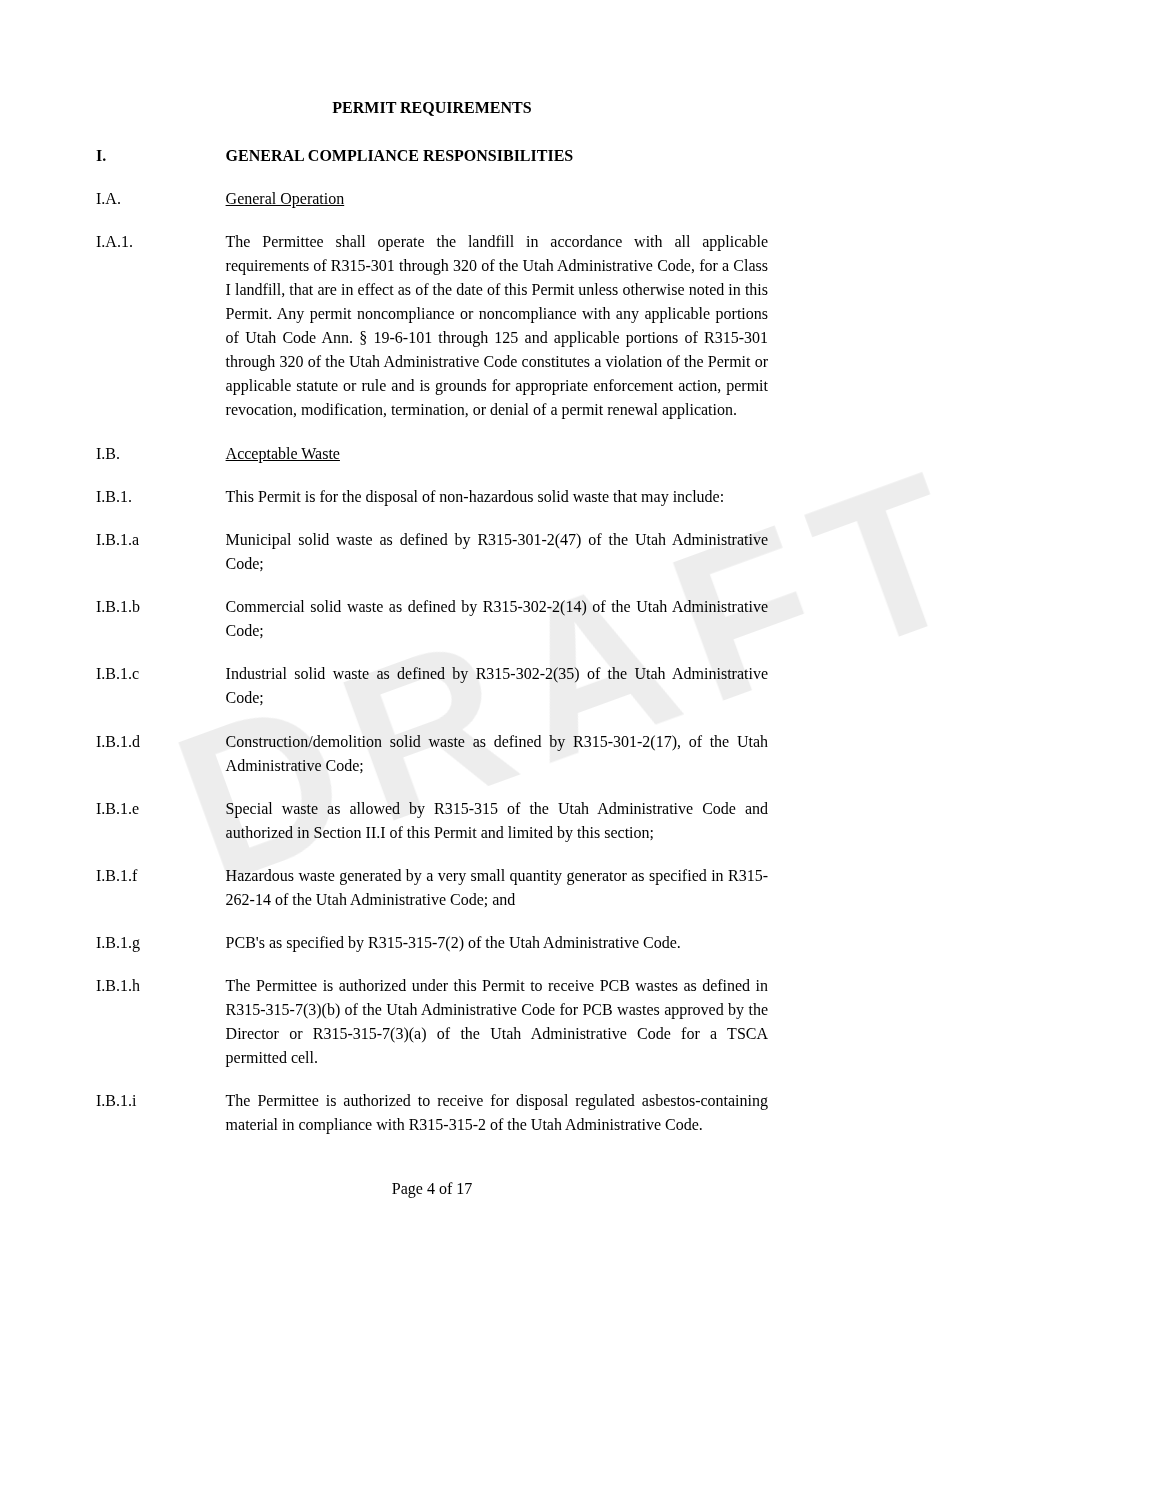DRAFT
PERMIT REQUIREMENTS
I.
GENERAL COMPLIANCE RESPONSIBILITIES
I.A.
General Operation
I.A.1.
The Permittee shall operate the landfill in accordance with all applicable requirements of R315-301 through 320 of the Utah Administrative Code, for a Class I landfill, that are in effect as of the date of this Permit unless otherwise noted in this Permit. Any permit noncompliance or noncompliance with any applicable portions of Utah Code Ann. § 19-6-101 through 125 and applicable portions of R315-301 through 320 of the Utah Administrative Code constitutes a violation of the Permit or applicable statute or rule and is grounds for appropriate enforcement action, permit revocation, modification, termination, or denial of a permit renewal application.
I.B.
Acceptable Waste
I.B.1.
This Permit is for the disposal of non-hazardous solid waste that may include:
I.B.1.a
Municipal solid waste as defined by R315-301-2(47) of the Utah Administrative Code;
I.B.1.b
Commercial solid waste as defined by R315-302-2(14) of the Utah Administrative Code;
I.B.1.c
Industrial solid waste as defined by R315-302-2(35) of the Utah Administrative Code;
I.B.1.d
Construction/demolition solid waste as defined by R315-301-2(17), of the Utah Administrative Code;
I.B.1.e
Special waste as allowed by R315-315 of the Utah Administrative Code and authorized in Section II.I of this Permit and limited by this section;
I.B.1.f
Hazardous waste generated by a very small quantity generator as specified in R315-262-14 of the Utah Administrative Code; and
I.B.1.g
PCB's as specified by R315-315-7(2) of the Utah Administrative Code.
I.B.1.h
The Permittee is authorized under this Permit to receive PCB wastes as defined in R315-315-7(3)(b) of the Utah Administrative Code for PCB wastes approved by the Director or R315-315-7(3)(a) of the Utah Administrative Code for a TSCA permitted cell.
I.B.1.i
The Permittee is authorized to receive for disposal regulated asbestos-containing material in compliance with R315-315-2 of the Utah Administrative Code.
Page 4 of 17